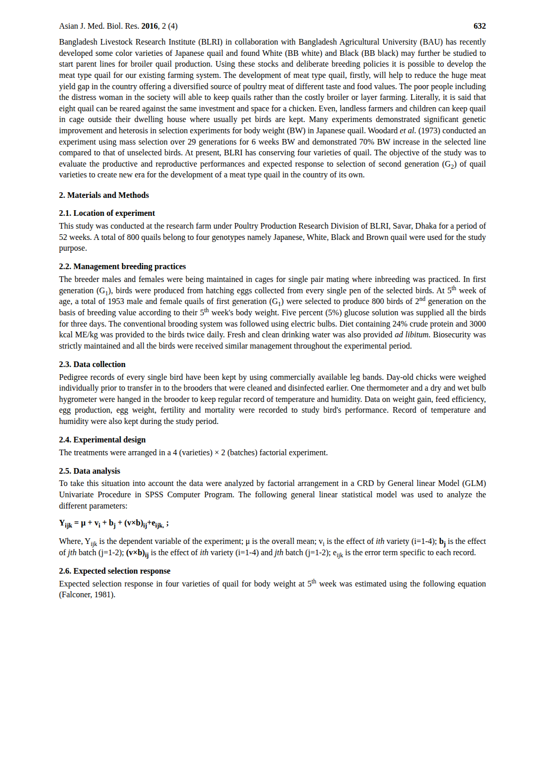Asian J. Med. Biol. Res. 2016, 2 (4)
632
Bangladesh Livestock Research Institute (BLRI) in collaboration with Bangladesh Agricultural University (BAU) has recently developed some color varieties of Japanese quail and found White (BB white) and Black (BB black) may further be studied to start parent lines for broiler quail production. Using these stocks and deliberate breeding policies it is possible to develop the meat type quail for our existing farming system. The development of meat type quail, firstly, will help to reduce the huge meat yield gap in the country offering a diversified source of poultry meat of different taste and food values. The poor people including the distress woman in the society will able to keep quails rather than the costly broiler or layer farming. Literally, it is said that eight quail can be reared against the same investment and space for a chicken. Even, landless farmers and children can keep quail in cage outside their dwelling house where usually pet birds are kept. Many experiments demonstrated significant genetic improvement and heterosis in selection experiments for body weight (BW) in Japanese quail. Woodard et al. (1973) conducted an experiment using mass selection over 29 generations for 6 weeks BW and demonstrated 70% BW increase in the selected line compared to that of unselected birds. At present, BLRI has conserving four varieties of quail. The objective of the study was to evaluate the productive and reproductive performances and expected response to selection of second generation (G2) of quail varieties to create new era for the development of a meat type quail in the country of its own.
2. Materials and Methods
2.1. Location of experiment
This study was conducted at the research farm under Poultry Production Research Division of BLRI, Savar, Dhaka for a period of 52 weeks. A total of 800 quails belong to four genotypes namely Japanese, White, Black and Brown quail were used for the study purpose.
2.2. Management breeding practices
The breeder males and females were being maintained in cages for single pair mating where inbreeding was practiced. In first generation (G1), birds were produced from hatching eggs collected from every single pen of the selected birds. At 5th week of age, a total of 1953 male and female quails of first generation (G1) were selected to produce 800 birds of 2nd generation on the basis of breeding value according to their 5th week's body weight. Five percent (5%) glucose solution was supplied all the birds for three days. The conventional brooding system was followed using electric bulbs. Diet containing 24% crude protein and 3000 kcal ME/kg was provided to the birds twice daily. Fresh and clean drinking water was also provided ad libitum. Biosecurity was strictly maintained and all the birds were received similar management throughout the experimental period.
2.3. Data collection
Pedigree records of every single bird have been kept by using commercially available leg bands. Day-old chicks were weighed individually prior to transfer in to the brooders that were cleaned and disinfected earlier. One thermometer and a dry and wet bulb hygrometer were hanged in the brooder to keep regular record of temperature and humidity. Data on weight gain, feed efficiency, egg production, egg weight, fertility and mortality were recorded to study bird's performance. Record of temperature and humidity were also kept during the study period.
2.4. Experimental design
The treatments were arranged in a 4 (varieties) × 2 (batches) factorial experiment.
2.5. Data analysis
To take this situation into account the data were analyzed by factorial arrangement in a CRD by General linear Model (GLM) Univariate Procedure in SPSS Computer Program. The following general linear statistical model was used to analyze the different parameters:
Yijk = μ + vi + bj + (v×b)ij+eijk, ;
Where, Yijk is the dependent variable of the experiment; μ is the overall mean; vi is the effect of ith variety (i=1-4); bj is the effect of jth batch (j=1-2); (v×b)ij is the effect of ith variety (i=1-4) and jth batch (j=1-2); eijk is the error term specific to each record.
2.6. Expected selection response
Expected selection response in four varieties of quail for body weight at 5th week was estimated using the following equation (Falconer, 1981).